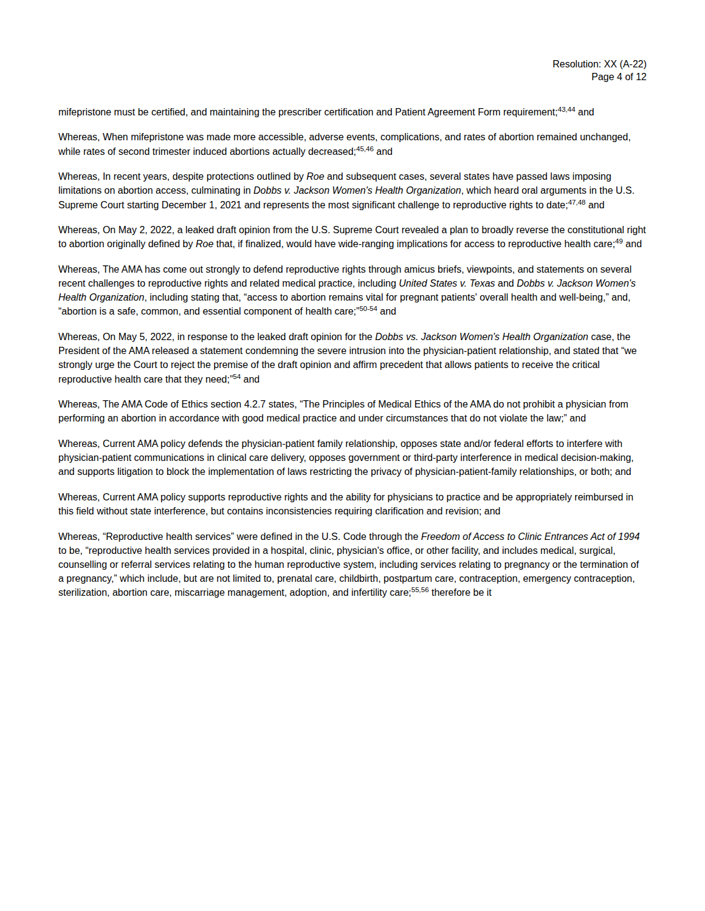Resolution: XX (A-22)
Page 4 of 12
mifepristone must be certified, and maintaining the prescriber certification and Patient Agreement Form requirement;43,44 and
Whereas, When mifepristone was made more accessible, adverse events, complications, and rates of abortion remained unchanged, while rates of second trimester induced abortions actually decreased;45,46 and
Whereas, In recent years, despite protections outlined by Roe and subsequent cases, several states have passed laws imposing limitations on abortion access, culminating in Dobbs v. Jackson Women's Health Organization, which heard oral arguments in the U.S. Supreme Court starting December 1, 2021 and represents the most significant challenge to reproductive rights to date;47,48 and
Whereas, On May 2, 2022, a leaked draft opinion from the U.S. Supreme Court revealed a plan to broadly reverse the constitutional right to abortion originally defined by Roe that, if finalized, would have wide-ranging implications for access to reproductive health care;49 and
Whereas, The AMA has come out strongly to defend reproductive rights through amicus briefs, viewpoints, and statements on several recent challenges to reproductive rights and related medical practice, including United States v. Texas and Dobbs v. Jackson Women's Health Organization, including stating that, “access to abortion remains vital for pregnant patients' overall health and well-being,” and, “abortion is a safe, common, and essential component of health care;”50-54 and
Whereas, On May 5, 2022, in response to the leaked draft opinion for the Dobbs vs. Jackson Women's Health Organization case, the President of the AMA released a statement condemning the severe intrusion into the physician-patient relationship, and stated that “we strongly urge the Court to reject the premise of the draft opinion and affirm precedent that allows patients to receive the critical reproductive health care that they need;”54 and
Whereas, The AMA Code of Ethics section 4.2.7 states, “The Principles of Medical Ethics of the AMA do not prohibit a physician from performing an abortion in accordance with good medical practice and under circumstances that do not violate the law;” and
Whereas, Current AMA policy defends the physician-patient family relationship, opposes state and/or federal efforts to interfere with physician-patient communications in clinical care delivery, opposes government or third-party interference in medical decision-making, and supports litigation to block the implementation of laws restricting the privacy of physician-patient-family relationships, or both; and
Whereas, Current AMA policy supports reproductive rights and the ability for physicians to practice and be appropriately reimbursed in this field without state interference, but contains inconsistencies requiring clarification and revision; and
Whereas, “Reproductive health services” were defined in the U.S. Code through the Freedom of Access to Clinic Entrances Act of 1994 to be, “reproductive health services provided in a hospital, clinic, physician's office, or other facility, and includes medical, surgical, counselling or referral services relating to the human reproductive system, including services relating to pregnancy or the termination of a pregnancy,” which include, but are not limited to, prenatal care, childbirth, postpartum care, contraception, emergency contraception, sterilization, abortion care, miscarriage management, adoption, and infertility care;55,56 therefore be it